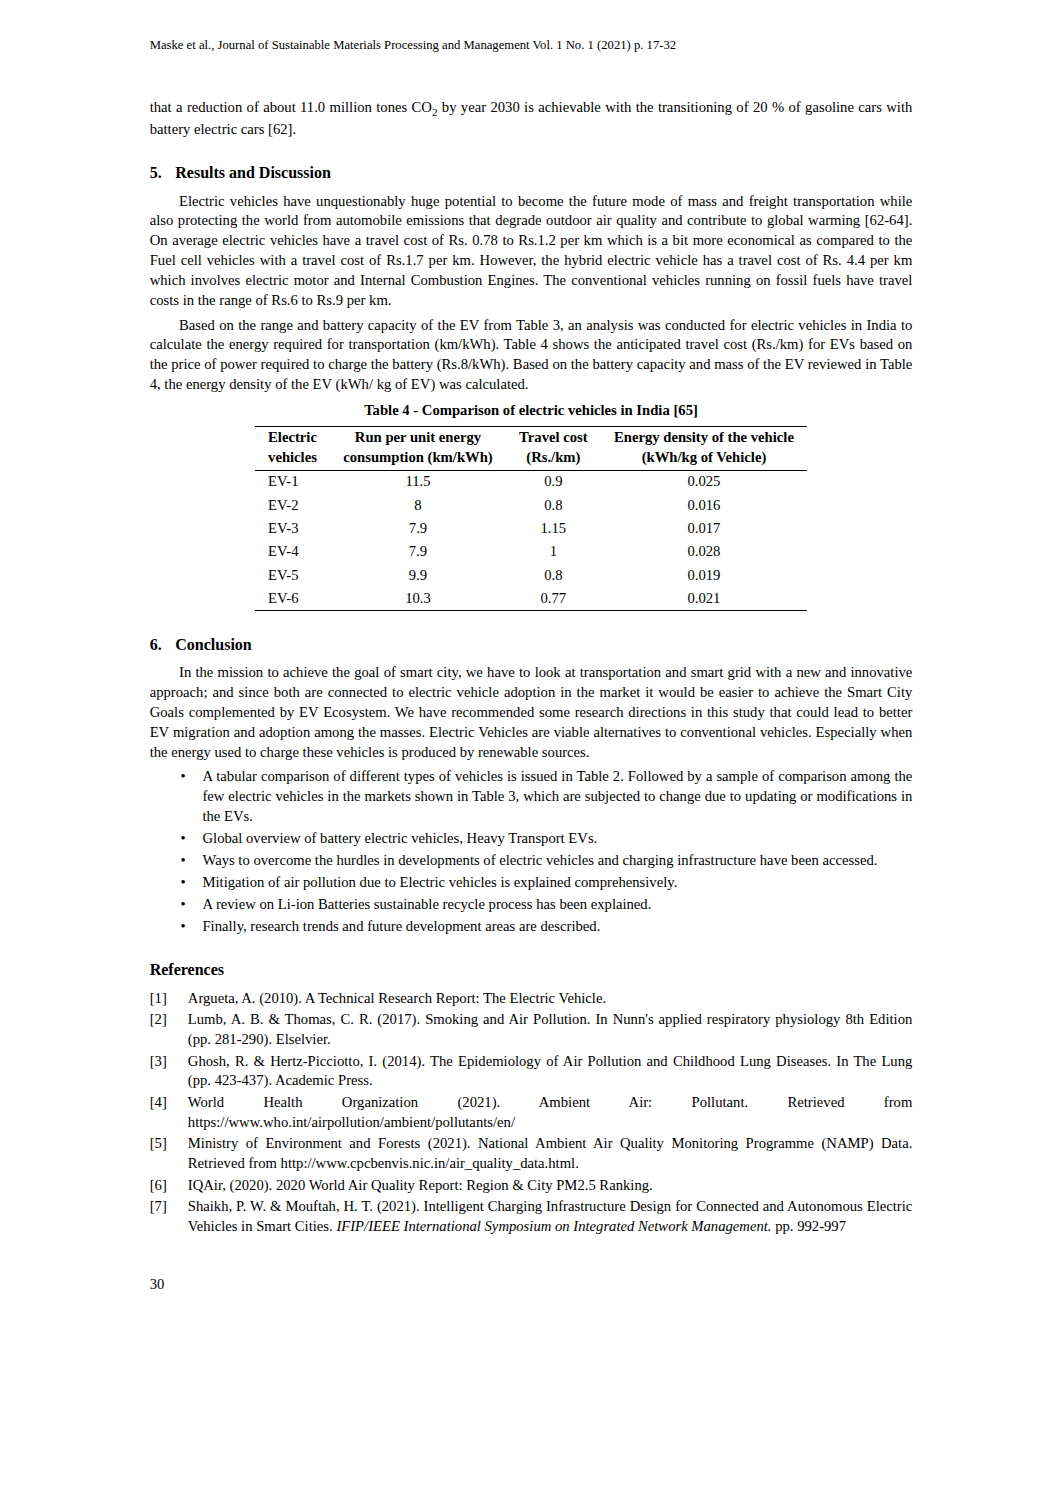Maske et al., Journal of Sustainable Materials Processing and Management Vol. 1 No. 1 (2021) p. 17-32
that a reduction of about 11.0 million tones CO2 by year 2030 is achievable with the transitioning of 20 % of gasoline cars with battery electric cars [62].
5. Results and Discussion
Electric vehicles have unquestionably huge potential to become the future mode of mass and freight transportation while also protecting the world from automobile emissions that degrade outdoor air quality and contribute to global warming [62-64]. On average electric vehicles have a travel cost of Rs. 0.78 to Rs.1.2 per km which is a bit more economical as compared to the Fuel cell vehicles with a travel cost of Rs.1.7 per km. However, the hybrid electric vehicle has a travel cost of Rs. 4.4 per km which involves electric motor and Internal Combustion Engines. The conventional vehicles running on fossil fuels have travel costs in the range of Rs.6 to Rs.9 per km.
Based on the range and battery capacity of the EV from Table 3, an analysis was conducted for electric vehicles in India to calculate the energy required for transportation (km/kWh). Table 4 shows the anticipated travel cost (Rs./km) for EVs based on the price of power required to charge the battery (Rs.8/kWh). Based on the battery capacity and mass of the EV reviewed in Table 4, the energy density of the EV (kWh/ kg of EV) was calculated.
Table 4 - Comparison of electric vehicles in India [65]
| Electric vehicles | Run per unit energy consumption (km/kWh) | Travel cost (Rs./km) | Energy density of the vehicle (kWh/kg of Vehicle) |
| --- | --- | --- | --- |
| EV-1 | 11.5 | 0.9 | 0.025 |
| EV-2 | 8 | 0.8 | 0.016 |
| EV-3 | 7.9 | 1.15 | 0.017 |
| EV-4 | 7.9 | 1 | 0.028 |
| EV-5 | 9.9 | 0.8 | 0.019 |
| EV-6 | 10.3 | 0.77 | 0.021 |
6. Conclusion
In the mission to achieve the goal of smart city, we have to look at transportation and smart grid with a new and innovative approach; and since both are connected to electric vehicle adoption in the market it would be easier to achieve the Smart City Goals complemented by EV Ecosystem. We have recommended some research directions in this study that could lead to better EV migration and adoption among the masses. Electric Vehicles are viable alternatives to conventional vehicles. Especially when the energy used to charge these vehicles is produced by renewable sources.
A tabular comparison of different types of vehicles is issued in Table 2. Followed by a sample of comparison among the few electric vehicles in the markets shown in Table 3, which are subjected to change due to updating or modifications in the EVs.
Global overview of battery electric vehicles, Heavy Transport EVs.
Ways to overcome the hurdles in developments of electric vehicles and charging infrastructure have been accessed.
Mitigation of air pollution due to Electric vehicles is explained comprehensively.
A review on Li-ion Batteries sustainable recycle process has been explained.
Finally, research trends and future development areas are described.
References
Argueta, A. (2010). A Technical Research Report: The Electric Vehicle.
Lumb, A. B. & Thomas, C. R. (2017). Smoking and Air Pollution. In Nunn's applied respiratory physiology 8th Edition (pp. 281-290). Elselvier.
Ghosh, R. & Hertz-Picciotto, I. (2014). The Epidemiology of Air Pollution and Childhood Lung Diseases. In The Lung (pp. 423-437). Academic Press.
World Health Organization (2021). Ambient Air: Pollutant. Retrieved from https://www.who.int/airpollution/ambient/pollutants/en/
Ministry of Environment and Forests (2021). National Ambient Air Quality Monitoring Programme (NAMP) Data. Retrieved from http://www.cpcbenvis.nic.in/air_quality_data.html.
IQAir, (2020). 2020 World Air Quality Report: Region & City PM2.5 Ranking.
Shaikh, P. W. & Mouftah, H. T. (2021). Intelligent Charging Infrastructure Design for Connected and Autonomous Electric Vehicles in Smart Cities. IFIP/IEEE International Symposium on Integrated Network Management. pp. 992-997
30